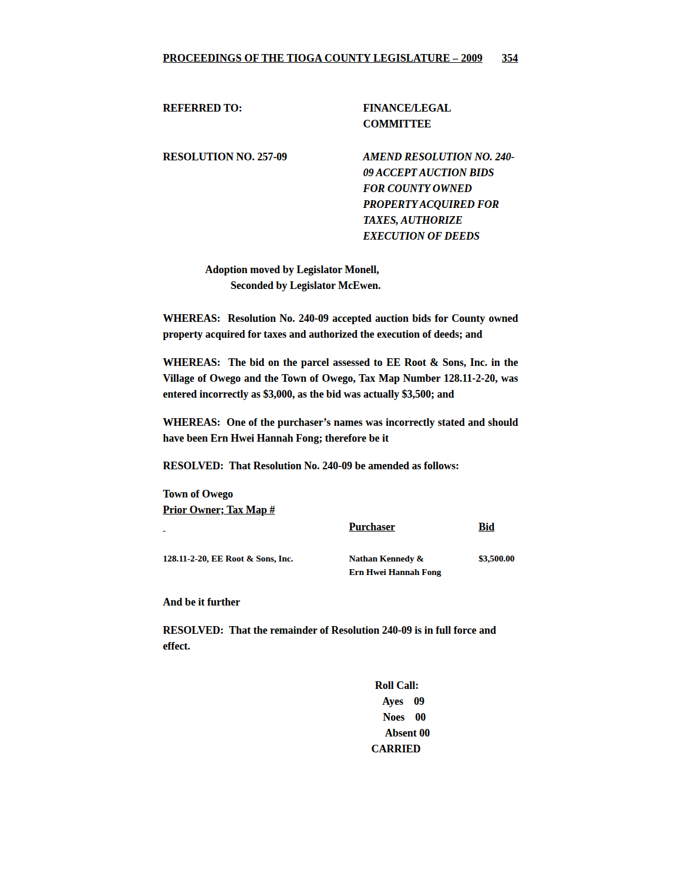PROCEEDINGS OF THE TIOGA COUNTY LEGISLATURE – 2009 354
REFERRED TO: FINANCE/LEGAL COMMITTEE
RESOLUTION NO. 257-09 AMEND RESOLUTION NO. 240-09 ACCEPT AUCTION BIDS FOR COUNTY OWNED PROPERTY ACQUIRED FOR TAXES, AUTHORIZE EXECUTION OF DEEDS
Adoption moved by Legislator Monell, Seconded by Legislator McEwen.
WHEREAS: Resolution No. 240-09 accepted auction bids for County owned property acquired for taxes and authorized the execution of deeds; and
WHEREAS: The bid on the parcel assessed to EE Root & Sons, Inc. in the Village of Owego and the Town of Owego, Tax Map Number 128.11-2-20, was entered incorrectly as $3,000, as the bid was actually $3,500; and
WHEREAS: One of the purchaser’s names was incorrectly stated and should have been Ern Hwei Hannah Fong; therefore be it
RESOLVED: That Resolution No. 240-09 be amended as follows:
Town of Owego
Prior Owner; Tax Map #
| | Purchaser | Bid |
| --- | --- | --- |
| 128.11-2-20, EE Root & Sons, Inc. | Nathan Kennedy & Ern Hwei Hannah Fong | $3,500.00 |
And be it further
RESOLVED: That the remainder of Resolution 240-09 is in full force and effect.
Roll Call:
Ayes 09
Noes 00
Absent 00
CARRIED